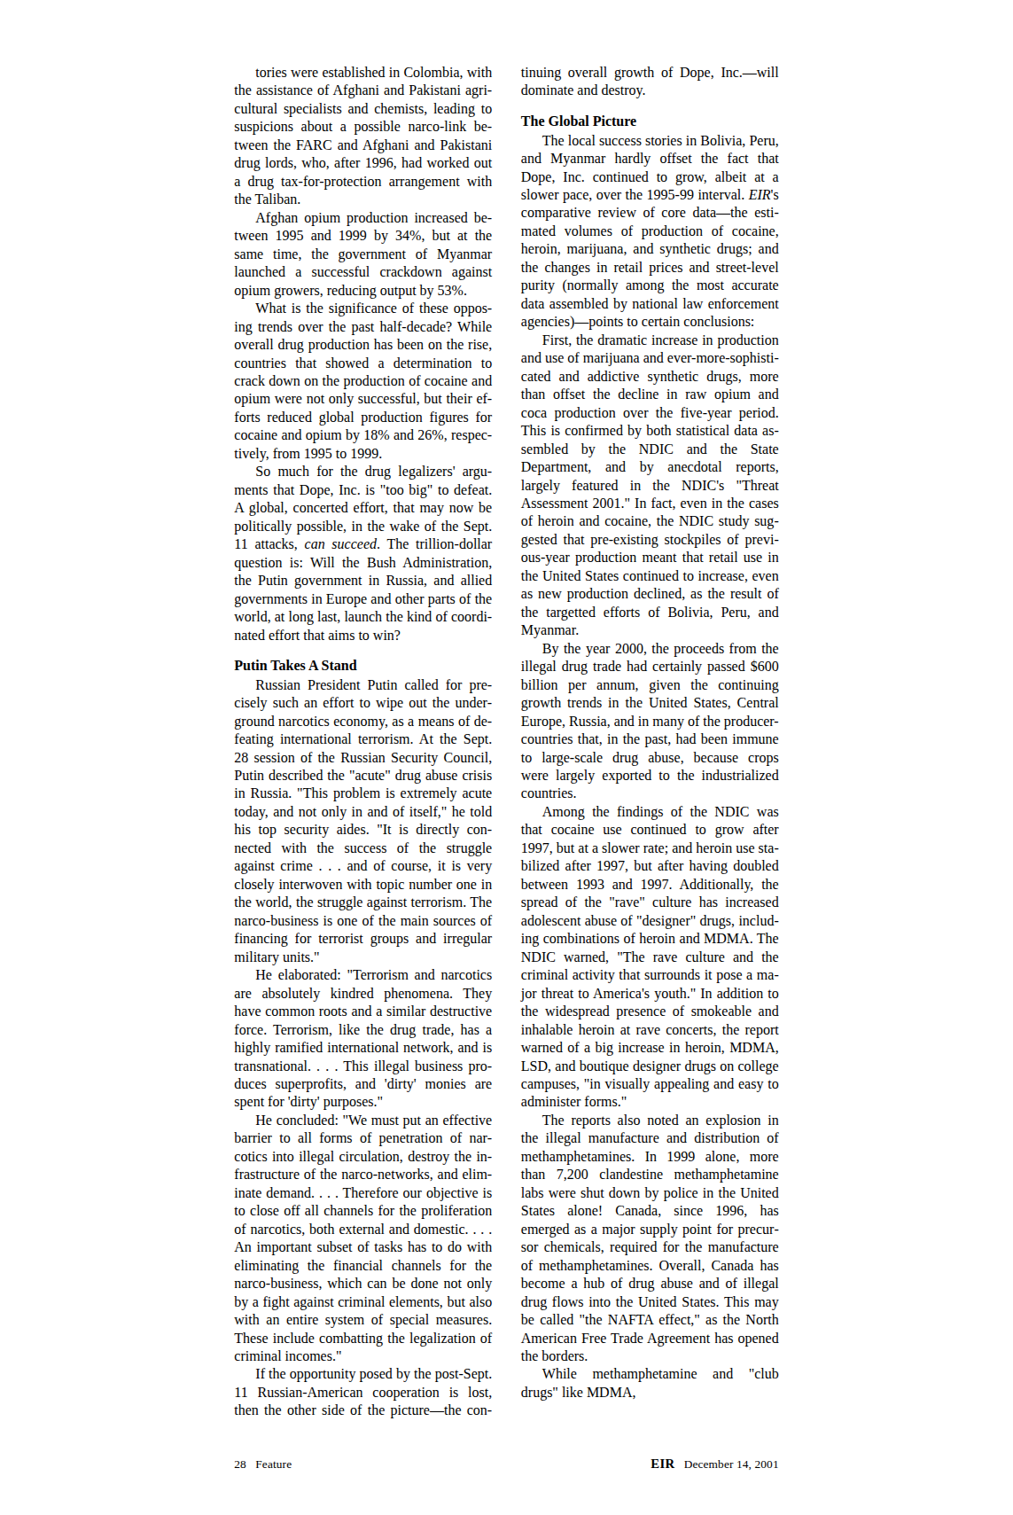tories were established in Colombia, with the assistance of Afghani and Pakistani agricultural specialists and chemists, leading to suspicions about a possible narco-link between the FARC and Afghani and Pakistani drug lords, who, after 1996, had worked out a drug tax-for-protection arrangement with the Taliban.
Afghan opium production increased between 1995 and 1999 by 34%, but at the same time, the government of Myanmar launched a successful crackdown against opium growers, reducing output by 53%.
What is the significance of these opposing trends over the past half-decade? While overall drug production has been on the rise, countries that showed a determination to crack down on the production of cocaine and opium were not only successful, but their efforts reduced global production figures for cocaine and opium by 18% and 26%, respectively, from 1995 to 1999.
So much for the drug legalizers' arguments that Dope, Inc. is "too big" to defeat. A global, concerted effort, that may now be politically possible, in the wake of the Sept. 11 attacks, can succeed. The trillion-dollar question is: Will the Bush Administration, the Putin government in Russia, and allied governments in Europe and other parts of the world, at long last, launch the kind of coordinated effort that aims to win?
Putin Takes A Stand
Russian President Putin called for precisely such an effort to wipe out the underground narcotics economy, as a means of defeating international terrorism. At the Sept. 28 session of the Russian Security Council, Putin described the "acute" drug abuse crisis in Russia. "This problem is extremely acute today, and not only in and of itself," he told his top security aides. "It is directly connected with the success of the struggle against crime . . . and of course, it is very closely interwoven with topic number one in the world, the struggle against terrorism. The narco-business is one of the main sources of financing for terrorist groups and irregular military units."
He elaborated: "Terrorism and narcotics are absolutely kindred phenomena. They have common roots and a similar destructive force. Terrorism, like the drug trade, has a highly ramified international network, and is transnational. . . . This illegal business produces superprofits, and 'dirty' monies are spent for 'dirty' purposes."
He concluded: "We must put an effective barrier to all forms of penetration of narcotics into illegal circulation, destroy the infrastructure of the narco-networks, and eliminate demand. . . . Therefore our objective is to close off all channels for the proliferation of narcotics, both external and domestic. . . . An important subset of tasks has to do with eliminating the financial channels for the narco-business, which can be done not only by a fight against criminal elements, but also with an entire system of special measures. These include combatting the legalization of criminal incomes."
If the opportunity posed by the post-Sept. 11 Russian-American cooperation is lost, then the other side of the picture—the continuing overall growth of Dope, Inc.—will dominate and destroy.
The Global Picture
The local success stories in Bolivia, Peru, and Myanmar hardly offset the fact that Dope, Inc. continued to grow, albeit at a slower pace, over the 1995-99 interval. EIR's comparative review of core data—the estimated volumes of production of cocaine, heroin, marijuana, and synthetic drugs; and the changes in retail prices and street-level purity (normally among the most accurate data assembled by national law enforcement agencies)—points to certain conclusions:
First, the dramatic increase in production and use of marijuana and ever-more-sophisticated and addictive synthetic drugs, more than offset the decline in raw opium and coca production over the five-year period. This is confirmed by both statistical data assembled by the NDIC and the State Department, and by anecdotal reports, largely featured in the NDIC's "Threat Assessment 2001." In fact, even in the cases of heroin and cocaine, the NDIC study suggested that pre-existing stockpiles of previous-year production meant that retail use in the United States continued to increase, even as new production declined, as the result of the targetted efforts of Bolivia, Peru, and Myanmar.
By the year 2000, the proceeds from the illegal drug trade had certainly passed $600 billion per annum, given the continuing growth trends in the United States, Central Europe, Russia, and in many of the producer-countries that, in the past, had been immune to large-scale drug abuse, because crops were largely exported to the industrialized countries.
Among the findings of the NDIC was that cocaine use continued to grow after 1997, but at a slower rate; and heroin use stabilized after 1997, but after having doubled between 1993 and 1997. Additionally, the spread of the "rave" culture has increased adolescent abuse of "designer" drugs, including combinations of heroin and MDMA. The NDIC warned, "The rave culture and the criminal activity that surrounds it pose a major threat to America's youth." In addition to the widespread presence of smokeable and inhalable heroin at rave concerts, the report warned of a big increase in heroin, MDMA, LSD, and boutique designer drugs on college campuses, "in visually appealing and easy to administer forms."
The reports also noted an explosion in the illegal manufacture and distribution of methamphetamines. In 1999 alone, more than 7,200 clandestine methamphetamine labs were shut down by police in the United States alone! Canada, since 1996, has emerged as a major supply point for precursor chemicals, required for the manufacture of methamphetamines. Overall, Canada has become a hub of drug abuse and of illegal drug flows into the United States. This may be called "the NAFTA effect," as the North American Free Trade Agreement has opened the borders.
While methamphetamine and "club drugs" like MDMA,
28 Feature
EIR December 14, 2001